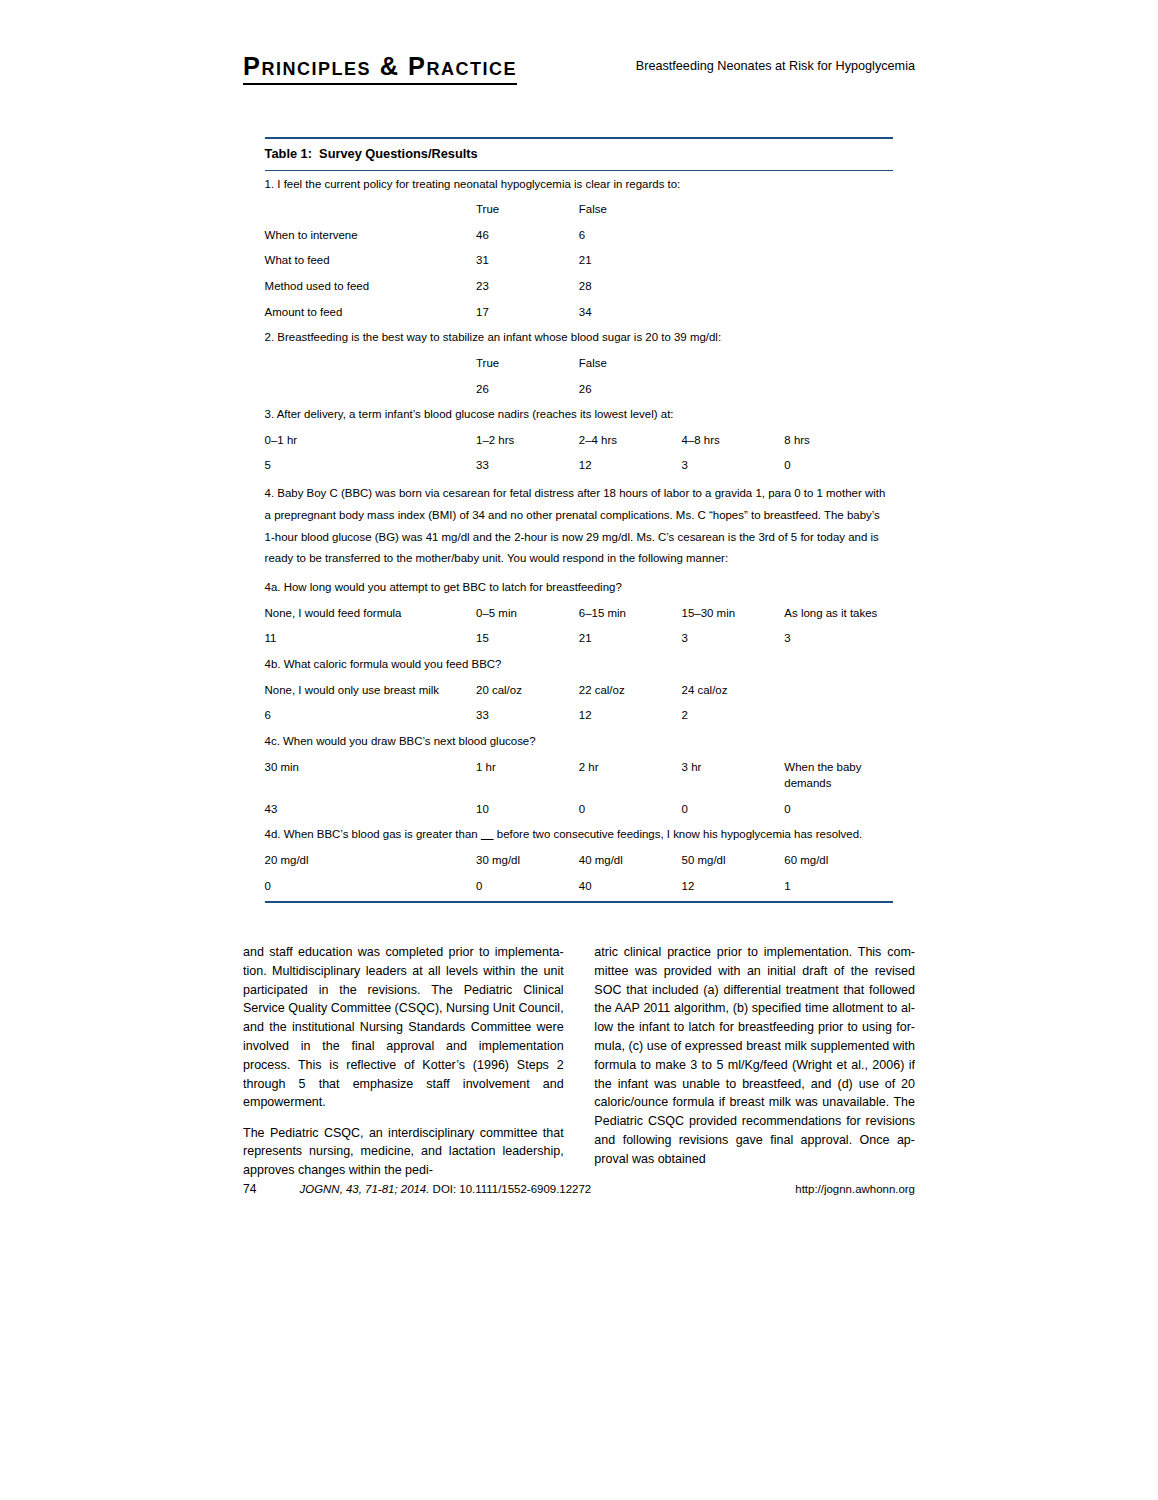Principles & Practice
Breastfeeding Neonates at Risk for Hypoglycemia
Table 1: Survey Questions/Results
| 1. I feel the current policy for treating neonatal hypoglycemia is clear in regards to: |
| | True | False | | | |
| When to intervene | 46 | 6 | | | |
| What to feed | 31 | 21 | | | |
| Method used to feed | 23 | 28 | | | |
| Amount to feed | 17 | 34 | | | |
| 2. Breastfeeding is the best way to stabilize an infant whose blood sugar is 20 to 39 mg/dl: |
| | True | False | | | |
| | 26 | 26 | | | |
| 3. After delivery, a term infant’s blood glucose nadirs (reaches its lowest level) at: |
| 0–1 hr | 1–2 hrs | 2–4 hrs | 4–8 hrs | 8 hrs | |
| 5 | 33 | 12 | 3 | 0 | |
| 4. Baby Boy C (BBC) was born via cesarean for fetal distress after 18 hours of labor to a gravida 1, para 0 to 1 mother with a prepregnant body mass index (BMI) of 34 and no other prenatal complications. Ms. C “hopes” to breastfeed. The baby’s 1-hour blood glucose (BG) was 41 mg/dl and the 2-hour is now 29 mg/dl. Ms. C’s cesarean is the 3rd of 5 for today and is ready to be transferred to the mother/baby unit. You would respond in the following manner: |
| 4a. How long would you attempt to get BBC to latch for breastfeeding? |
| None, I would feed formula | 0–5 min | 6–15 min | 15–30 min | As long as it takes | |
| 11 | 15 | 21 | 3 | 3 | |
| 4b. What caloric formula would you feed BBC? |
| None, I would only use breast milk | 20 cal/oz | 22 cal/oz | 24 cal/oz | | |
| 6 | 33 | 12 | 2 | | |
| 4c. When would you draw BBC’s next blood glucose? |
| 30 min | 1 hr | 2 hr | 3 hr | When the baby demands | |
| 43 | 10 | 0 | 0 | 0 | |
| 4d. When BBC’s blood gas is greater than before two consecutive feedings, I know his hypoglycemia has resolved. |
| 20 mg/dl | 30 mg/dl | 40 mg/dl | 50 mg/dl | 60 mg/dl | |
| 0 | 0 | 40 | 12 | 1 | |
and staff education was completed prior to implementation. Multidisciplinary leaders at all levels within the unit participated in the revisions. The Pediatric Clinical Service Quality Committee (CSQC), Nursing Unit Council, and the institutional Nursing Standards Committee were involved in the final approval and implementation process. This is reflective of Kotter’s (1996) Steps 2 through 5 that emphasize staff involvement and empowerment.
The Pediatric CSQC, an interdisciplinary committee that represents nursing, medicine, and lactation leadership, approves changes within the pedi-
atric clinical practice prior to implementation. This committee was provided with an initial draft of the revised SOC that included (a) differential treatment that followed the AAP 2011 algorithm, (b) specified time allotment to allow the infant to latch for breastfeeding prior to using formula, (c) use of expressed breast milk supplemented with formula to make 3 to 5 ml/Kg/feed (Wright et al., 2006) if the infant was unable to breastfeed, and (d) use of 20 caloric/ounce formula if breast milk was unavailable. The Pediatric CSQC provided recommendations for revisions and following revisions gave final approval. Once approval was obtained
74
JOGNN, 43, 71-81; 2014. DOI: 10.1111/1552-6909.12272
http://jognn.awhonn.org